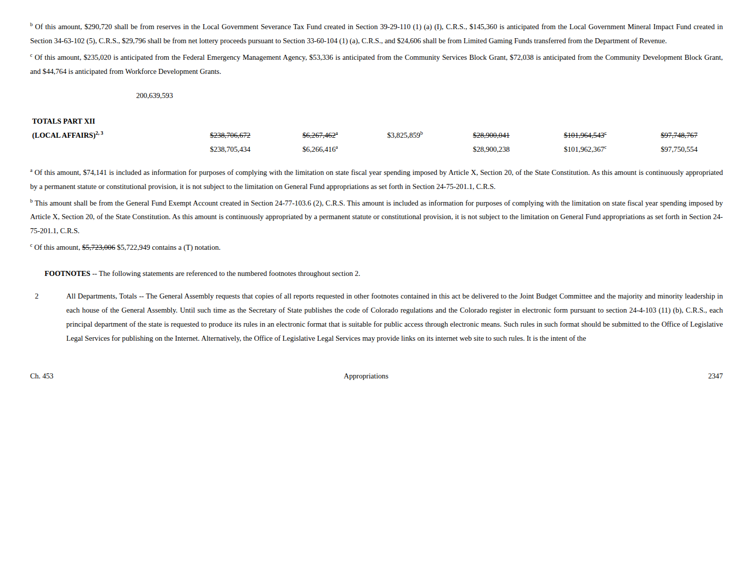b Of this amount, $290,720 shall be from reserves in the Local Government Severance Tax Fund created in Section 39-29-110 (1) (a) (I), C.R.S., $145,360 is anticipated from the Local Government Mineral Impact Fund created in Section 34-63-102 (5), C.R.S., $29,796 shall be from net lottery proceeds pursuant to Section 33-60-104 (1) (a), C.R.S., and $24,606 shall be from Limited Gaming Funds transferred from the Department of Revenue.
c Of this amount, $235,020 is anticipated from the Federal Emergency Management Agency, $53,336 is anticipated from the Community Services Block Grant, $72,038 is anticipated from the Community Development Block Grant, and $44,764 is anticipated from Workforce Development Grants.
200,639,593
| TOTALS PART XII | | | | | | |
| (LOCAL AFFAIRS) 2, 3 | $238,706,672 | $6,267,462 a | $3,825,859 b | $28,900,041 | $101,964,543 c | $97,748,767 |
| | $238,705,434 | $6,266,416 a | | $28,900,238 | $101,962,367 c | $97,750,554 |
a Of this amount, $74,141 is included as information for purposes of complying with the limitation on state fiscal year spending imposed by Article X, Section 20, of the State Constitution. As this amount is continuously appropriated by a permanent statute or constitutional provision, it is not subject to the limitation on General Fund appropriations as set forth in Section 24-75-201.1, C.R.S.
b This amount shall be from the General Fund Exempt Account created in Section 24-77-103.6 (2), C.R.S. This amount is included as information for purposes of complying with the limitation on state fiscal year spending imposed by Article X, Section 20, of the State Constitution. As this amount is continuously appropriated by a permanent statute or constitutional provision, it is not subject to the limitation on General Fund appropriations as set forth in Section 24-75-201.1, C.R.S.
c Of this amount, $5,723,006 $5,722,949 contains a (T) notation.
FOOTNOTES -- The following statements are referenced to the numbered footnotes throughout section 2.
2
All Departments, Totals -- The General Assembly requests that copies of all reports requested in other footnotes contained in this act be delivered to the Joint Budget Committee and the majority and minority leadership in each house of the General Assembly. Until such time as the Secretary of State publishes the code of Colorado regulations and the Colorado register in electronic form pursuant to section 24-4-103 (11) (b), C.R.S., each principal department of the state is requested to produce its rules in an electronic format that is suitable for public access through electronic means. Such rules in such format should be submitted to the Office of Legislative Legal Services for publishing on the Internet. Alternatively, the Office of Legislative Legal Services may provide links on its internet web site to such rules. It is the intent of the
Ch. 453
Appropriations
2347